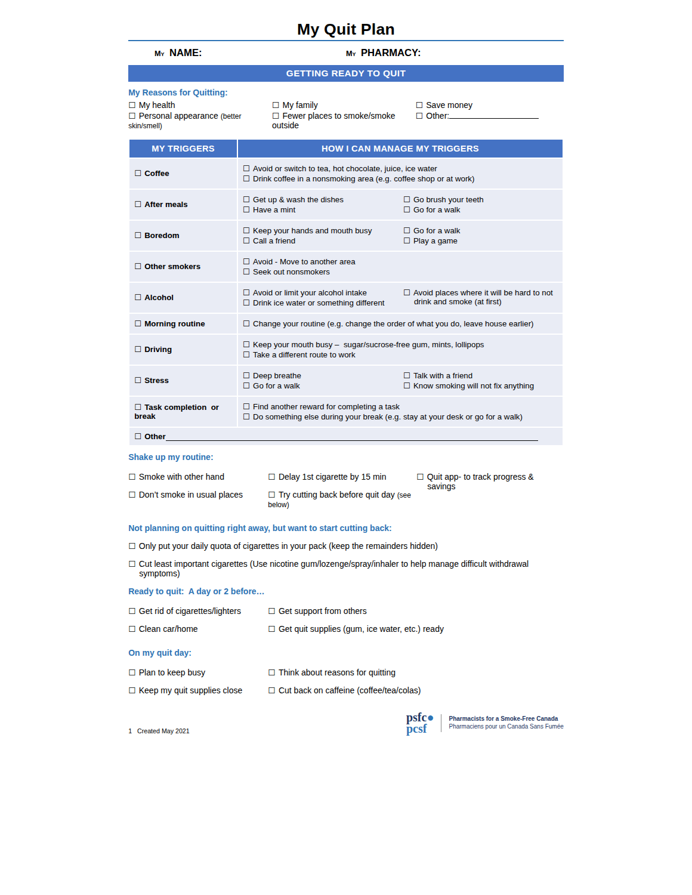My Quit Plan
My NAME:
My PHARMACY:
GETTING READY TO QUIT
My Reasons for Quitting:
☐My health
☐Personal appearance (better skin/smell)
☐My family
☐Fewer places to smoke/smoke outside
☐Save money
☐Other:
| MY TRIGGERS | HOW I CAN MANAGE MY TRIGGERS |
| --- | --- |
| ☐ Coffee | ☐ Avoid or switch to tea, hot chocolate, juice, ice water ☐ Drink coffee in a nonsmoking area (e.g. coffee shop or at work) |
| ☐ After meals | ☐ Get up & wash the dishes ☐ Have a mint ☐ Go brush your teeth ☐ Go for a walk |
| ☐ Boredom | ☐ Keep your hands and mouth busy ☐ Call a friend ☐ Go for a walk ☐ Play a game |
| ☐ Other smokers | ☐ Avoid - Move to another area ☐ Seek out nonsmokers |
| ☐ Alcohol | ☐ Avoid or limit your alcohol intake ☐ Drink ice water or something different ☐ Avoid places where it will be hard to not drink and smoke (at first) |
| ☐ Morning routine | ☐ Change your routine (e.g. change the order of what you do, leave house earlier) |
| ☐ Driving | ☐ Keep your mouth busy – sugar/sucrose-free gum, mints, lollipops ☐ Take a different route to work |
| ☐ Stress | ☐ Deep breathe ☐ Go for a walk ☐ Talk with a friend ☐ Know smoking will not fix anything |
| ☐ Task completion or break | ☐ Find another reward for completing a task ☐ Do something else during your break (e.g. stay at your desk or go for a walk) |
| ☐ Other |
Shake up my routine:
☐Smoke with other hand
☐Don’t smoke in usual places
☐Delay 1st cigarette by 15 min
☐Try cutting back before quit day (see below)
☐Quit app- to track progress & savings
Not planning on quitting right away, but want to start cutting back:
☐Only put your daily quota of cigarettes in your pack (keep the remainders hidden)
☐Cut least important cigarettes (Use nicotine gum/lozenge/spray/inhaler to help manage difficult withdrawal symptoms)
Ready to quit: A day or 2 before…
☐Get rid of cigarettes/lighters
☐Clean car/home
☐Get support from others
☐Get quit supplies (gum, ice water, etc.) ready
On my quit day:
☐Plan to keep busy
☐Keep my quit supplies close
☐Think about reasons for quitting
☐Cut back on caffeine (coffee/tea/colas)
1 Created May 2021
psfc●
pcsf
Pharmacists for a Smoke-Free Canada
Pharmaciens pour un Canada Sans Fumée